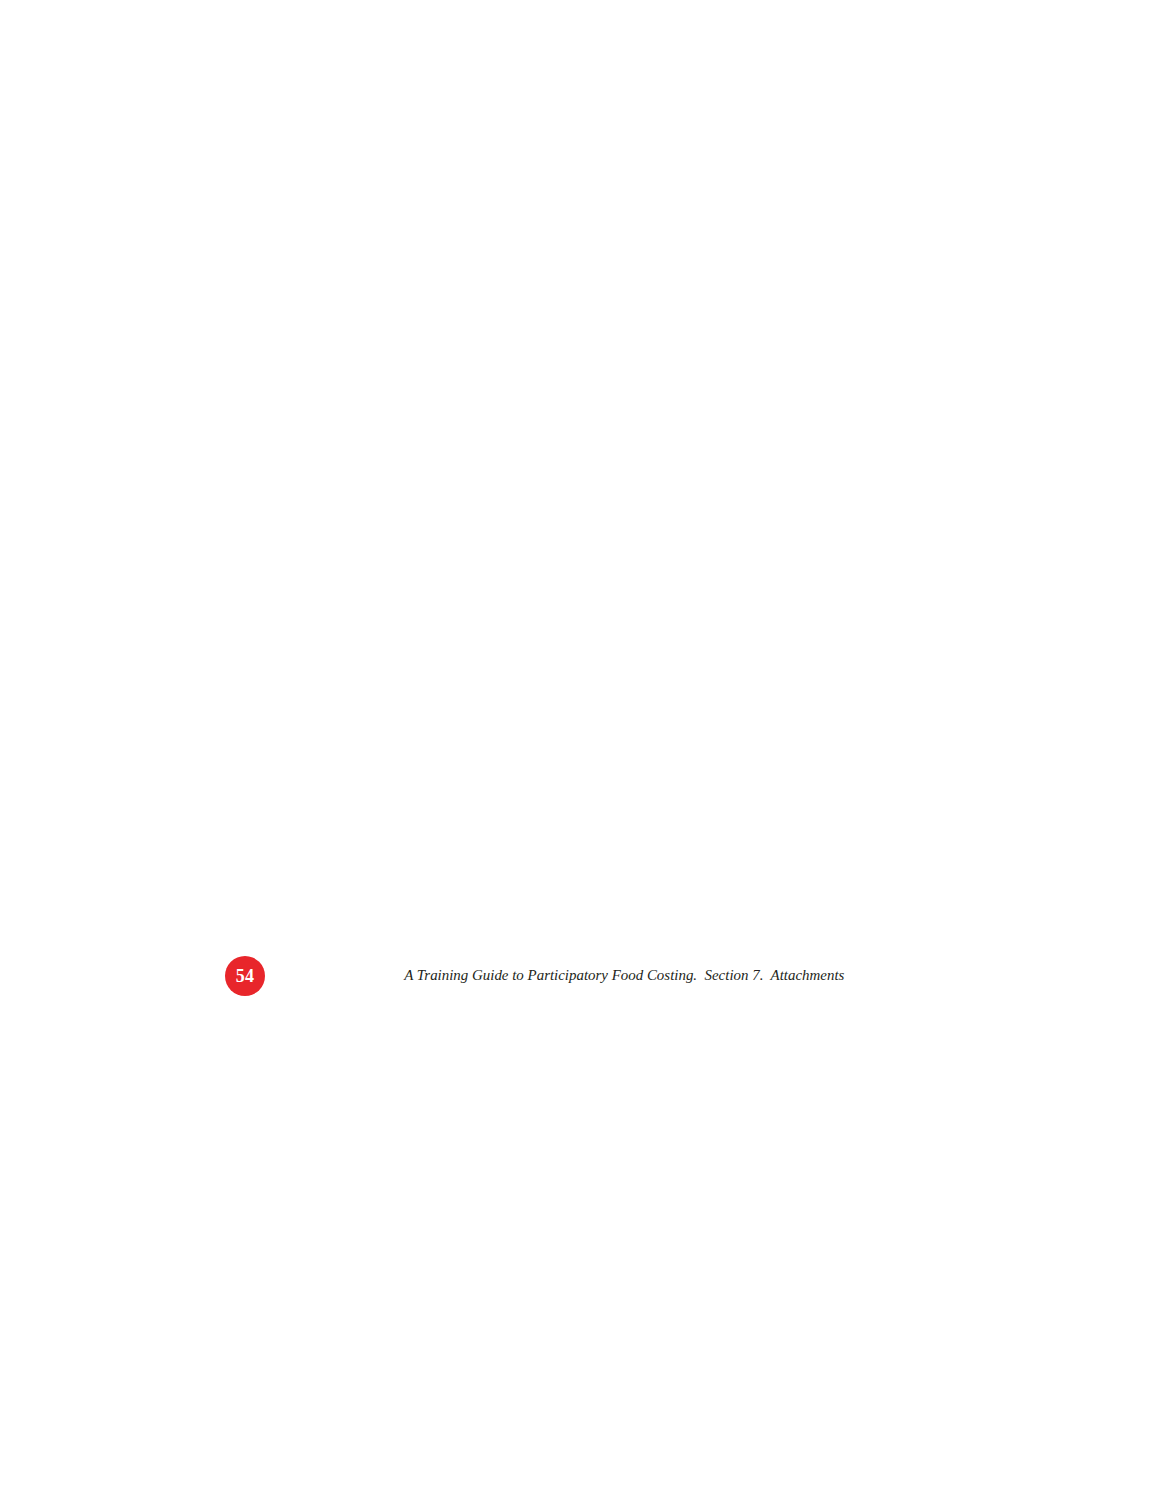54
A Training Guide to Participatory Food Costing. Section 7. Attachments